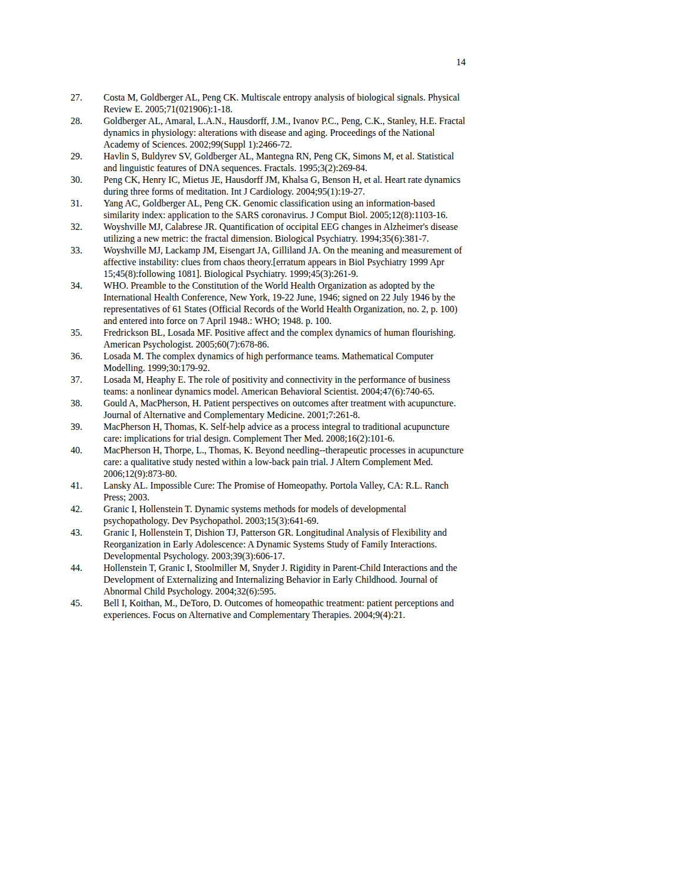14
Costa M, Goldberger AL, Peng CK. Multiscale entropy analysis of biological signals. Physical Review E. 2005;71(021906):1-18.
Goldberger AL, Amaral, L.A.N., Hausdorff, J.M., Ivanov P.C., Peng, C.K., Stanley, H.E. Fractal dynamics in physiology: alterations with disease and aging. Proceedings of the National Academy of Sciences. 2002;99(Suppl 1):2466-72.
Havlin S, Buldyrev SV, Goldberger AL, Mantegna RN, Peng CK, Simons M, et al. Statistical and linguistic features of DNA sequences. Fractals. 1995;3(2):269-84.
Peng CK, Henry IC, Mietus JE, Hausdorff JM, Khalsa G, Benson H, et al. Heart rate dynamics during three forms of meditation. Int J Cardiology. 2004;95(1):19-27.
Yang AC, Goldberger AL, Peng CK. Genomic classification using an information-based similarity index: application to the SARS coronavirus. J Comput Biol. 2005;12(8):1103-16.
Woyshville MJ, Calabrese JR. Quantification of occipital EEG changes in Alzheimer's disease utilizing a new metric: the fractal dimension. Biological Psychiatry. 1994;35(6):381-7.
Woyshville MJ, Lackamp JM, Eisengart JA, Gilliland JA. On the meaning and measurement of affective instability: clues from chaos theory.[erratum appears in Biol Psychiatry 1999 Apr 15;45(8):following 1081]. Biological Psychiatry. 1999;45(3):261-9.
WHO. Preamble to the Constitution of the World Health Organization as adopted by the International Health Conference, New York, 19-22 June, 1946; signed on 22 July 1946 by the representatives of 61 States (Official Records of the World Health Organization, no. 2, p. 100) and entered into force on 7 April 1948.: WHO; 1948. p. 100.
Fredrickson BL, Losada MF. Positive affect and the complex dynamics of human flourishing. American Psychologist. 2005;60(7):678-86.
Losada M. The complex dynamics of high performance teams. Mathematical Computer Modelling. 1999;30:179-92.
Losada M, Heaphy E. The role of positivity and connectivity in the performance of business teams: a nonlinear dynamics model. American Behavioral Scientist. 2004;47(6):740-65.
Gould A, MacPherson, H. Patient perspectives on outcomes after treatment with acupuncture. Journal of Alternative and Complementary Medicine. 2001;7:261-8.
MacPherson H, Thomas, K. Self-help advice as a process integral to traditional acupuncture care: implications for trial design. Complement Ther Med. 2008;16(2):101-6.
MacPherson H, Thorpe, L., Thomas, K. Beyond needling--therapeutic processes in acupuncture care: a qualitative study nested within a low-back pain trial. J Altern Complement Med. 2006;12(9):873-80.
Lansky AL. Impossible Cure: The Promise of Homeopathy. Portola Valley, CA: R.L. Ranch Press; 2003.
Granic I, Hollenstein T. Dynamic systems methods for models of developmental psychopathology. Dev Psychopathol. 2003;15(3):641-69.
Granic I, Hollenstein T, Dishion TJ, Patterson GR. Longitudinal Analysis of Flexibility and Reorganization in Early Adolescence: A Dynamic Systems Study of Family Interactions. Developmental Psychology. 2003;39(3):606-17.
Hollenstein T, Granic I, Stoolmiller M, Snyder J. Rigidity in Parent-Child Interactions and the Development of Externalizing and Internalizing Behavior in Early Childhood. Journal of Abnormal Child Psychology. 2004;32(6):595.
Bell I, Koithan, M., DeToro, D. Outcomes of homeopathic treatment: patient perceptions and experiences. Focus on Alternative and Complementary Therapies. 2004;9(4):21.